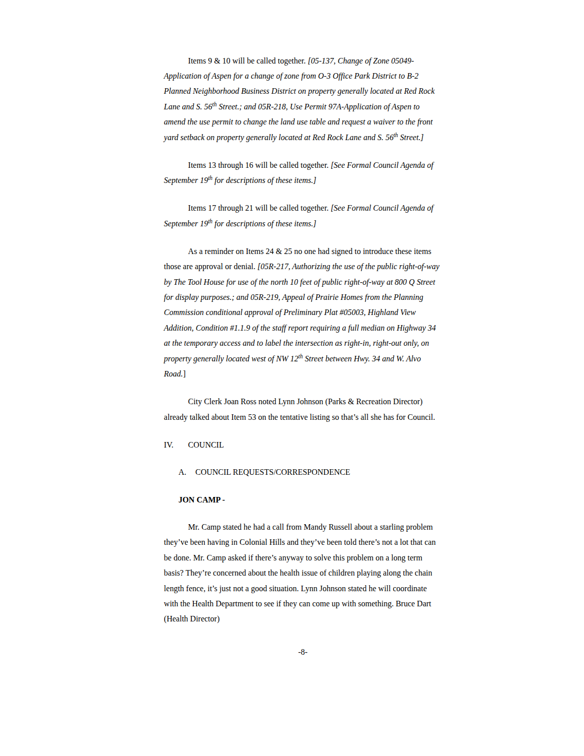Items 9 & 10 will be called together. [05-137, Change of Zone 05049-Application of Aspen for a change of zone from O-3 Office Park District to B-2 Planned Neighborhood Business District on property generally located at Red Rock Lane and S. 56th Street.; and 05R-218, Use Permit 97A-Application of Aspen to amend the use permit to change the land use table and request a waiver to the front yard setback on property generally located at Red Rock Lane and S. 56th Street.]
Items 13 through 16 will be called together. [See Formal Council Agenda of September 19th for descriptions of these items.]
Items 17 through 21 will be called together. [See Formal Council Agenda of September 19th for descriptions of these items.]
As a reminder on Items 24 & 25 no one had signed to introduce these items those are approval or denial. [05R-217, Authorizing the use of the public right-of-way by The Tool House for use of the north 10 feet of public right-of-way at 800 Q Street for display purposes.; and 05R-219, Appeal of Prairie Homes from the Planning Commission conditional approval of Preliminary Plat #05003, Highland View Addition, Condition #1.1.9 of the staff report requiring a full median on Highway 34 at the temporary access and to label the intersection as right-in, right-out only, on property generally located west of NW 12th Street between Hwy. 34 and W. Alvo Road.]
City Clerk Joan Ross noted Lynn Johnson (Parks & Recreation Director) already talked about Item 53 on the tentative listing so that’s all she has for Council.
IV. COUNCIL
A. COUNCIL REQUESTS/CORRESPONDENCE
JON CAMP -
Mr. Camp stated he had a call from Mandy Russell about a starling problem they’ve been having in Colonial Hills and they’ve been told there’s not a lot that can be done. Mr. Camp asked if there’s anyway to solve this problem on a long term basis? They’re concerned about the health issue of children playing along the chain length fence, it’s just not a good situation. Lynn Johnson stated he will coordinate with the Health Department to see if they can come up with something. Bruce Dart (Health Director)
-8-